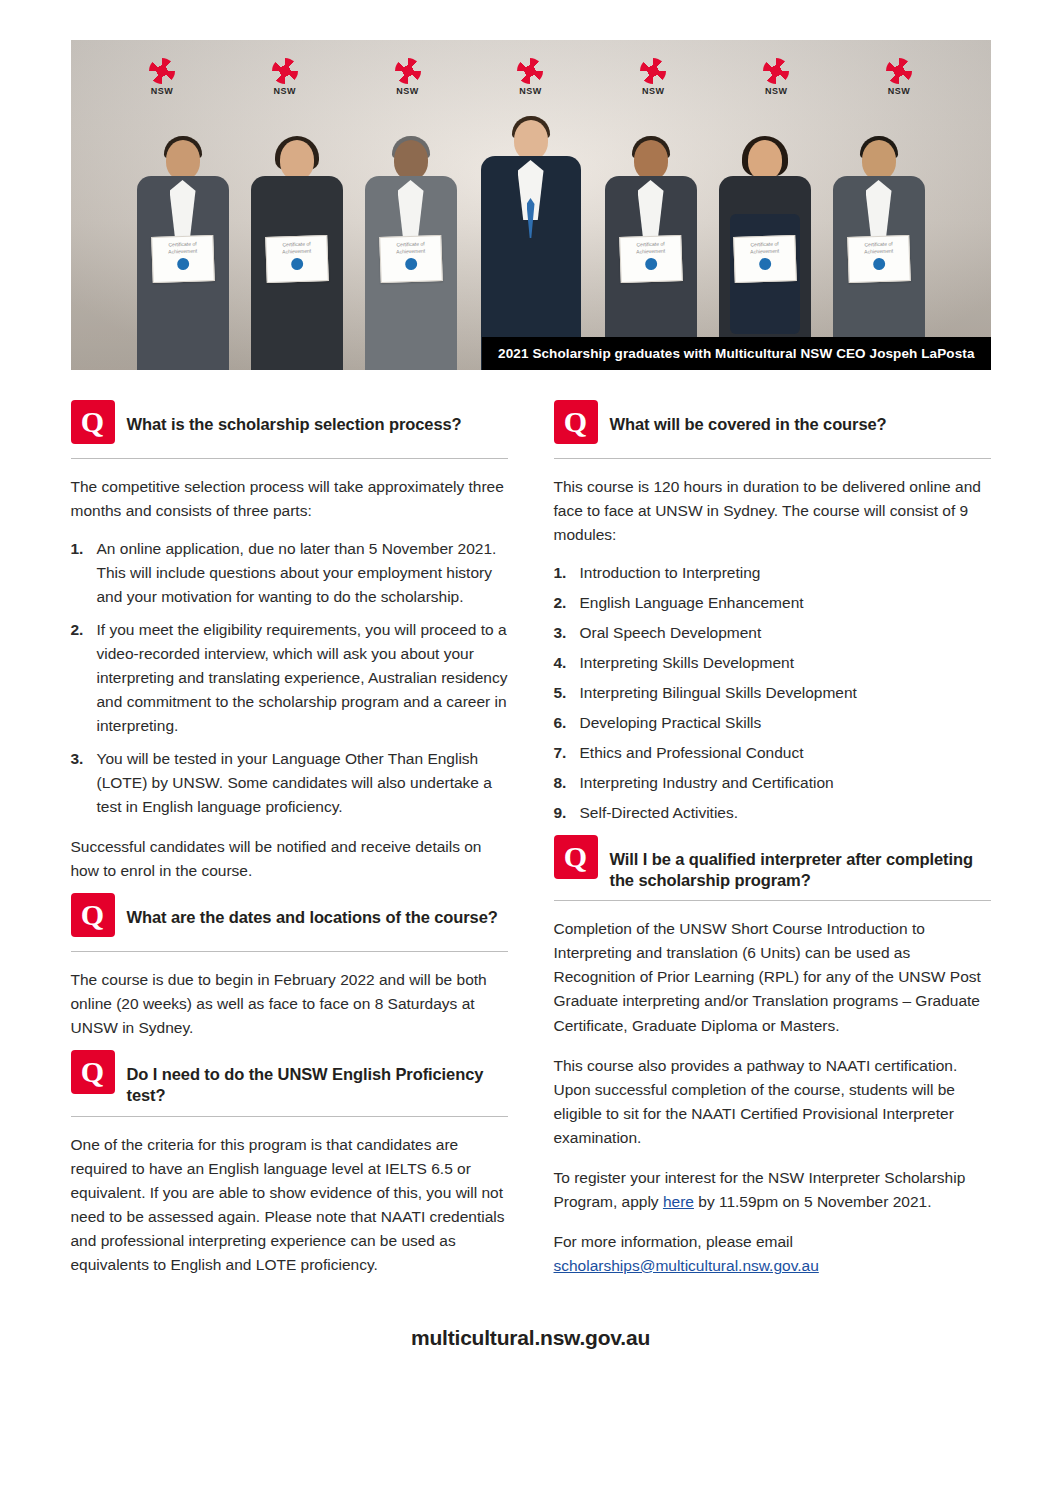NSW
NSW
NSW
NSW
NSW
NSW
NSW
Certificate of Achievement
Certificate of Achievement
Certificate of Achievement
Certificate of Achievement
Certificate of Achievement
Certificate of Achievement
2021 Scholarship graduates with Multicultural NSW CEO Jospeh LaPosta
Q
What is the scholarship selection process?
The competitive selection process will take approximately three months and consists of three parts:
1. An online application, due no later than 5 November 2021. This will include questions about your employment history and your motivation for wanting to do the scholarship.
2. If you meet the eligibility requirements, you will proceed to a video-recorded interview, which will ask you about your interpreting and translating experience, Australian residency and commitment to the scholarship program and a career in interpreting.
3. You will be tested in your Language Other Than English (LOTE) by UNSW. Some candidates will also undertake a test in English language proficiency.
Successful candidates will be notified and receive details on how to enrol in the course.
Q
What are the dates and locations of the course?
The course is due to begin in February 2022 and will be both online (20 weeks) as well as face to face on 8 Saturdays at UNSW in Sydney.
Q
Do I need to do the UNSW English Proficiency test?
One of the criteria for this program is that candidates are required to have an English language level at IELTS 6.5 or equivalent. If you are able to show evidence of this, you will not need to be assessed again. Please note that NAATI credentials and professional interpreting experience can be used as equivalents to English and LOTE proficiency.
Q
What will be covered in the course?
This course is 120 hours in duration to be delivered online and face to face at UNSW in Sydney. The course will consist of 9 modules:
1. Introduction to Interpreting
2. English Language Enhancement
3. Oral Speech Development
4. Interpreting Skills Development
5. Interpreting Bilingual Skills Development
6. Developing Practical Skills
7. Ethics and Professional Conduct
8. Interpreting Industry and Certification
9. Self-Directed Activities.
Q
Will I be a qualified interpreter after completing the scholarship program?
Completion of the UNSW Short Course Introduction to Interpreting and translation (6 Units) can be used as Recognition of Prior Learning (RPL) for any of the UNSW Post Graduate interpreting and/or Translation programs – Graduate Certificate, Graduate Diploma or Masters.
This course also provides a pathway to NAATI certification. Upon successful completion of the course, students will be eligible to sit for the NAATI Certified Provisional Interpreter examination.
To register your interest for the NSW Interpreter Scholarship Program, apply here by 11.59pm on 5 November 2021.
For more information, please email scholarships@multicultural.nsw.gov.au
multicultural.nsw.gov.au